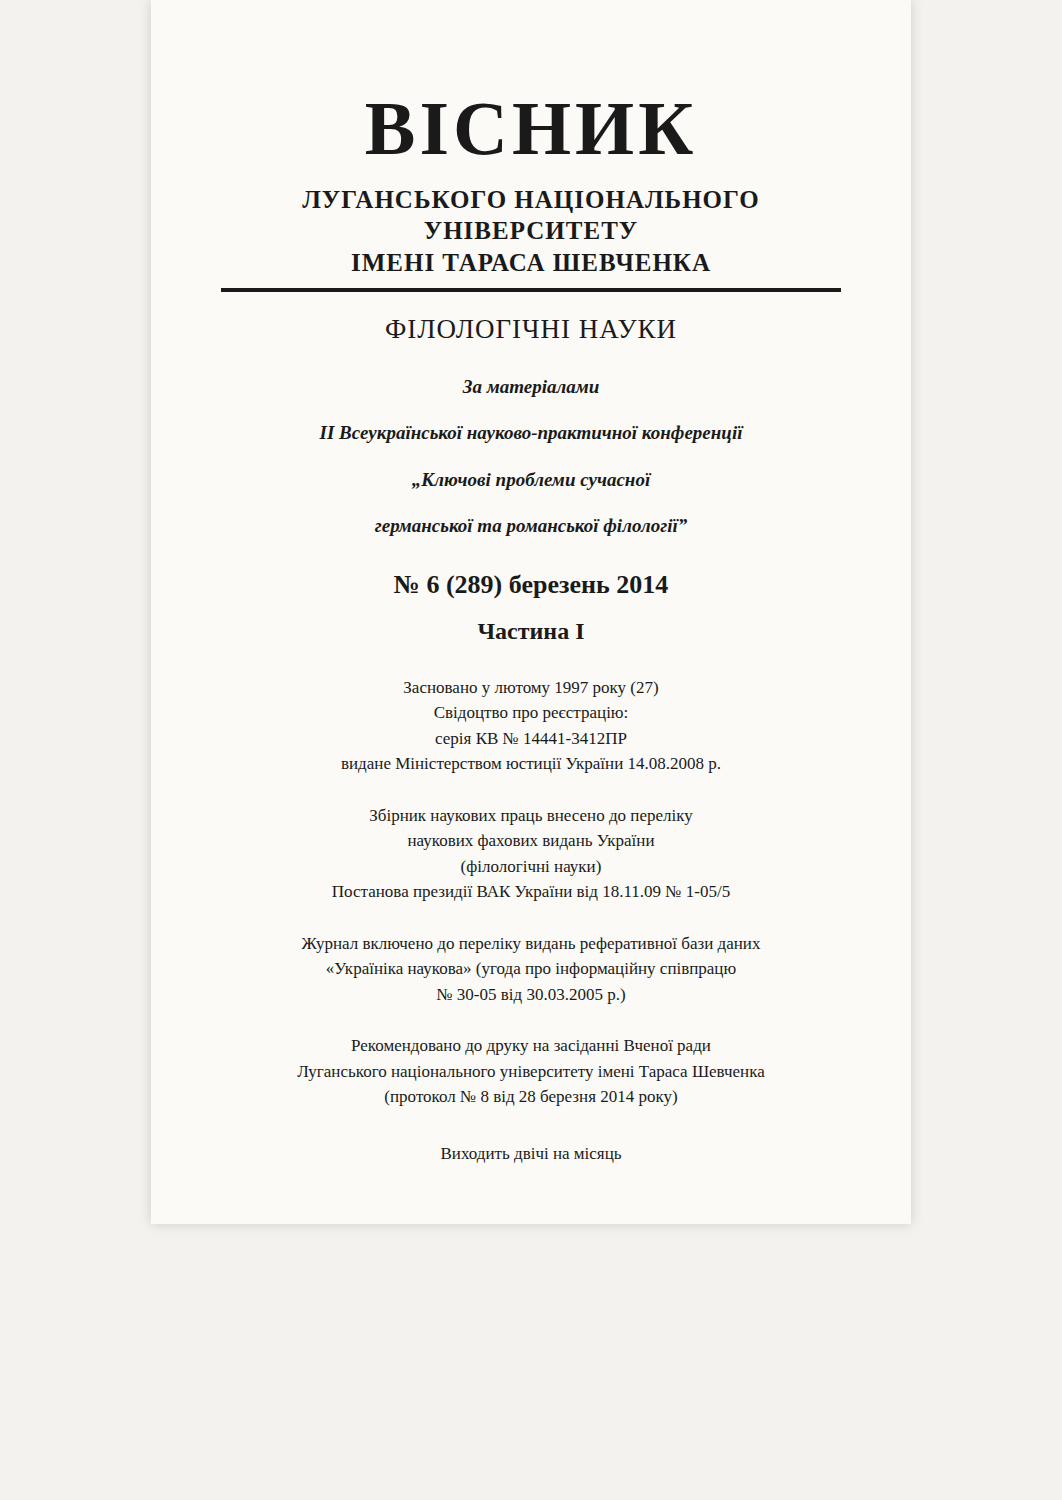ВІСНИК
Луганського національного
університету
імені Тараса Шевченка
Філологічні науки
За матеріалами
II Всеукраїнської науково-практичної конференції
„Ключові проблеми сучасної
германської та романської філології”
№ 6 (289) березень 2014
Частина I
Засновано у лютому 1997 року (27)
Свідоцтво про реєстрацію:
серія КВ № 14441-3412ПР
видане Міністерством юстиції України 14.08.2008 р.
Збірник наукових праць внесено до переліку
наукових фахових видань України
(філологічні науки)
Постанова президії ВАК України від 18.11.09 № 1-05/5
Журнал включено до переліку видань реферативної бази даних
«Україніка наукова» (угода про інформаційну співпрацю
№ 30-05 від 30.03.2005 р.)
Рекомендовано до друку на засіданні Вченої ради
Луганського національного університету імені Тараса Шевченка
(протокол № 8 від 28 березня 2014 року)
Виходить двічі на місяць